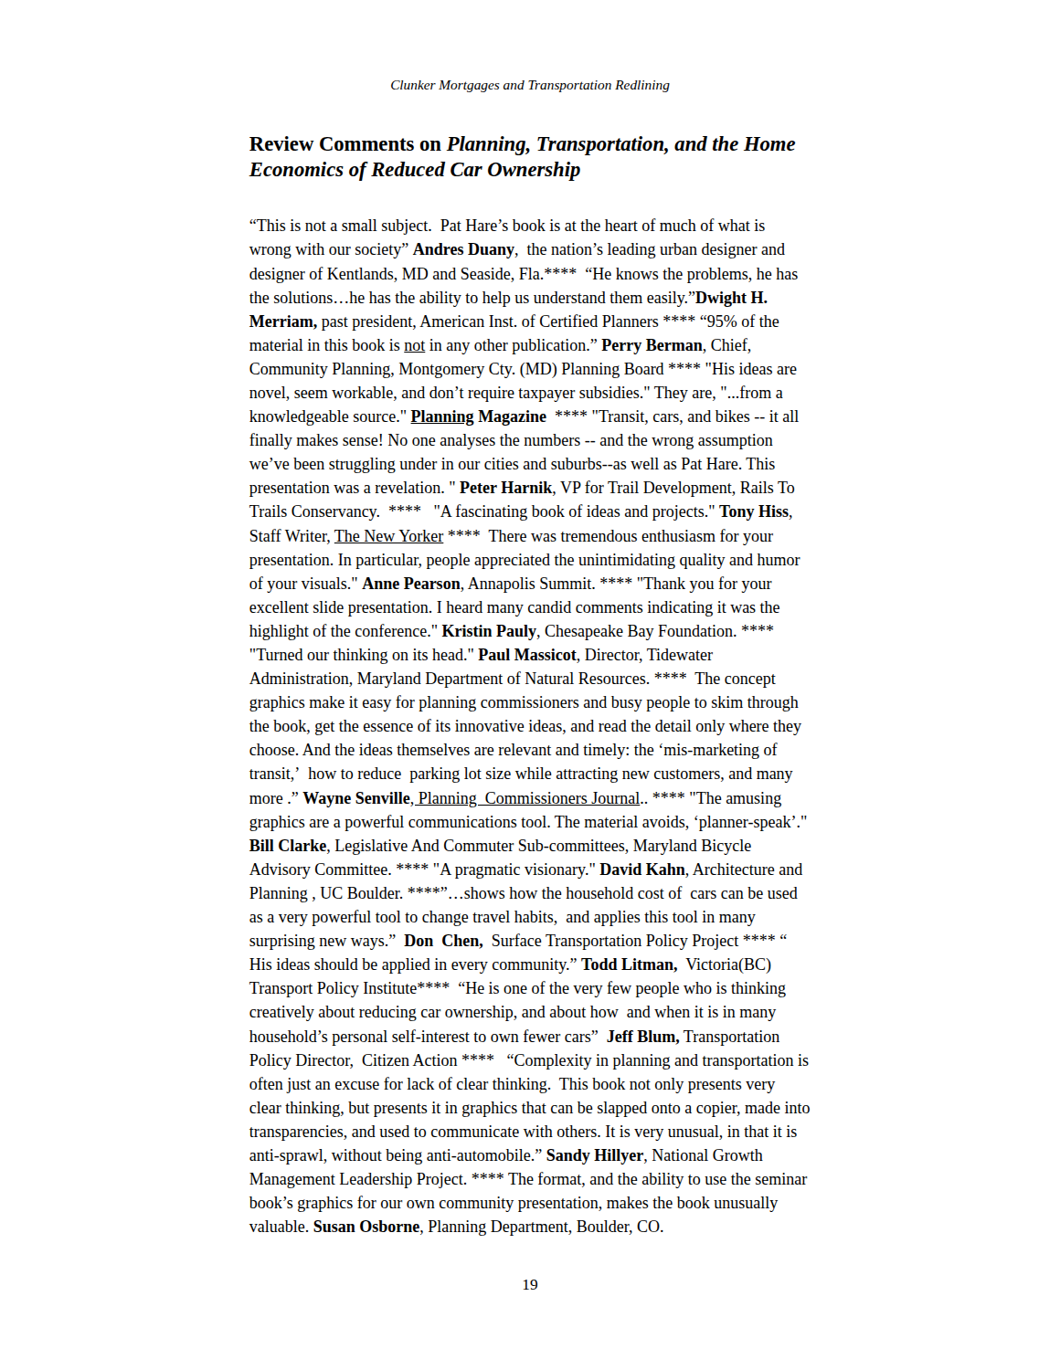Clunker Mortgages and Transportation Redlining
Review Comments on Planning, Transportation, and the Home Economics of Reduced Car Ownership
“This is not a small subject. Pat Hare’s book is at the heart of much of what is wrong with our society” Andres Duany, the nation’s leading urban designer and designer of Kentlands, MD and Seaside, Fla.**** “He knows the problems, he has the solutions…he has the ability to help us understand them easily.”Dwight H. Merriam, past president, American Inst. of Certified Planners **** “95% of the material in this book is not in any other publication.” Perry Berman, Chief, Community Planning, Montgomery Cty. (MD) Planning Board **** "His ideas are novel, seem workable, and don’t require taxpayer subsidies." They are, "...from a knowledgeable source." Planning Magazine **** "Transit, cars, and bikes -- it all finally makes sense! No one analyses the numbers -- and the wrong assumption we’ve been struggling under in our cities and suburbs--as well as Pat Hare. This presentation was a revelation. " Peter Harnik, VP for Trail Development, Rails To Trails Conservancy. **** "A fascinating book of ideas and projects." Tony Hiss, Staff Writer, The New Yorker **** There was tremendous enthusiasm for your presentation. In particular, people appreciated the unintimidating quality and humor of your visuals." Anne Pearson, Annapolis Summit. **** "Thank you for your excellent slide presentation. I heard many candid comments indicating it was the highlight of the conference." Kristin Pauly, Chesapeake Bay Foundation. **** "Turned our thinking on its head." Paul Massicot, Director, Tidewater Administration, Maryland Department of Natural Resources. **** The concept graphics make it easy for planning commissioners and busy people to skim through the book, get the essence of its innovative ideas, and read the detail only where they choose. And the ideas themselves are relevant and timely: the ‘mis-marketing of transit,’ how to reduce parking lot size while attracting new customers, and many more .” Wayne Senville, Planning Commissioners Journal.. **** "The amusing graphics are a powerful communications tool. The material avoids, ‘planner-speak’." Bill Clarke, Legislative And Commuter Sub-committees, Maryland Bicycle Advisory Committee. **** "A pragmatic visionary." David Kahn, Architecture and Planning , UC Boulder. ****”…shows how the household cost of cars can be used as a very powerful tool to change travel habits, and applies this tool in many surprising new ways.” Don Chen, Surface Transportation Policy Project **** “ His ideas should be applied in every community.” Todd Litman, Victoria(BC) Transport Policy Institute**** “He is one of the very few people who is thinking creatively about reducing car ownership, and about how and when it is in many household’s personal self-interest to own fewer cars” Jeff Blum, Transportation Policy Director, Citizen Action **** “Complexity in planning and transportation is often just an excuse for lack of clear thinking. This book not only presents very clear thinking, but presents it in graphics that can be slapped onto a copier, made into transparencies, and used to communicate with others. It is very unusual, in that it is anti-sprawl, without being anti-automobile.” Sandy Hillyer, National Growth Management Leadership Project. **** The format, and the ability to use the seminar book’s graphics for our own community presentation, makes the book unusually valuable. Susan Osborne, Planning Department, Boulder, CO.
19